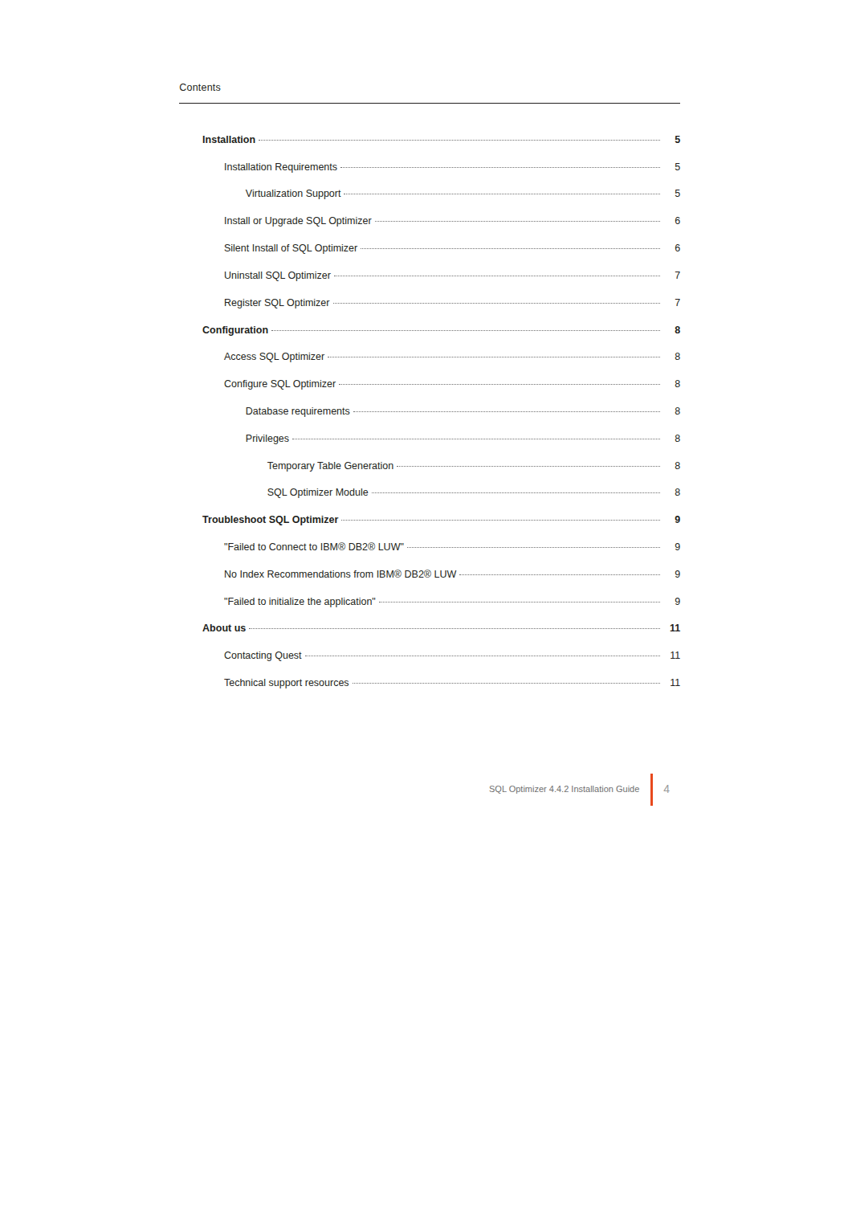Contents
Installation 5
Installation Requirements 5
Virtualization Support 5
Install or Upgrade SQL Optimizer 6
Silent Install of SQL Optimizer 6
Uninstall SQL Optimizer 7
Register SQL Optimizer 7
Configuration 8
Access SQL Optimizer 8
Configure SQL Optimizer 8
Database requirements 8
Privileges 8
Temporary Table Generation 8
SQL Optimizer Module 8
Troubleshoot SQL Optimizer 9
"Failed to Connect to IBM® DB2® LUW" 9
No Index Recommendations from IBM® DB2® LUW 9
"Failed to initialize the application" 9
About us 11
Contacting Quest 11
Technical support resources 11
SQL Optimizer 4.4.2 Installation Guide 4